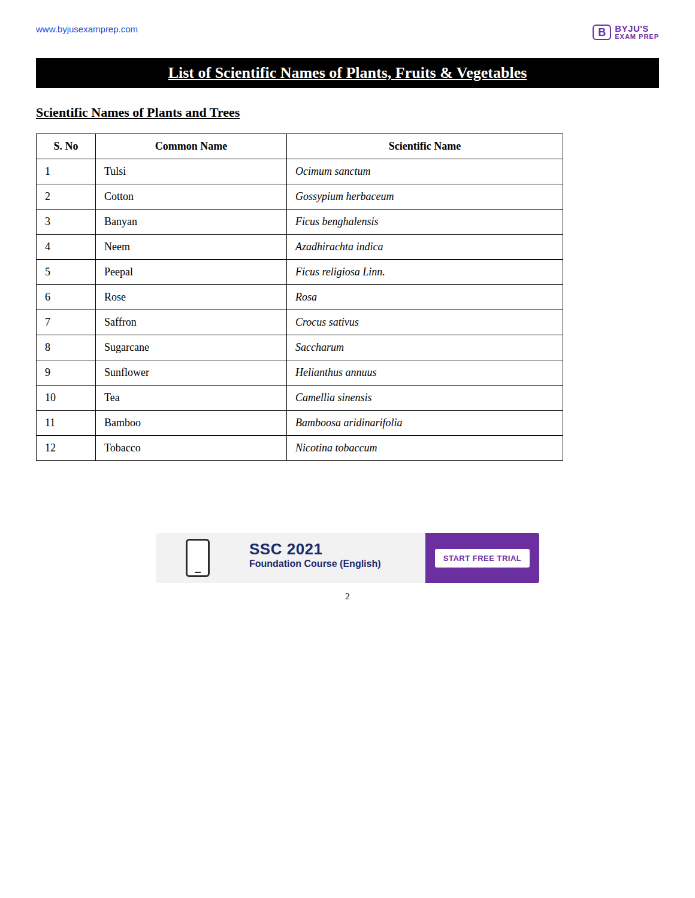www.byjusexamprep.com
B BYJU'S EXAM PREP
List of Scientific Names of Plants, Fruits & Vegetables
Scientific Names of Plants and Trees
| S. No | Common Name | Scientific Name |
| --- | --- | --- |
| 1 | Tulsi | Ocimum sanctum |
| 2 | Cotton | Gossypium herbaceum |
| 3 | Banyan | Ficus benghalensis |
| 4 | Neem | Azadhirachta indica |
| 5 | Peepal | Ficus religiosa Linn. |
| 6 | Rose | Rosa |
| 7 | Saffron | Crocus sativus |
| 8 | Sugarcane | Saccharum |
| 9 | Sunflower | Helianthus annuus |
| 10 | Tea | Camellia sinensis |
| 11 | Bamboo | Bamboosa aridinarifolia |
| 12 | Tobacco | Nicotina tobaccum |
SSC 2021
Foundation Course (English)
Start Free Trial
2